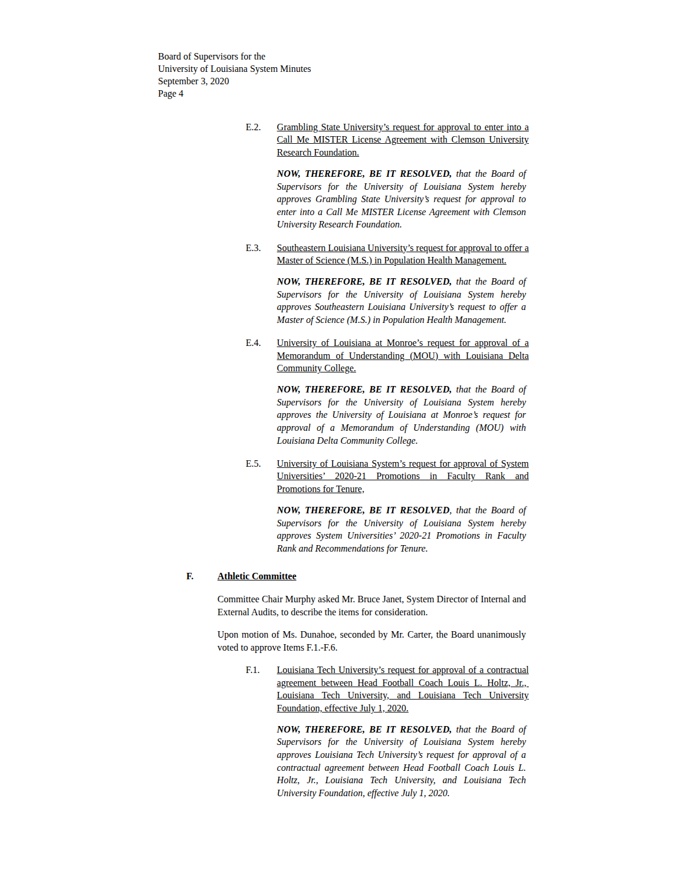Board of Supervisors for the
University of Louisiana System Minutes
September 3, 2020
Page 4
E.2.
Grambling State University’s request for approval to enter into a Call Me MISTER License Agreement with Clemson University Research Foundation.
NOW, THEREFORE, BE IT RESOLVED, that the Board of Supervisors for the University of Louisiana System hereby approves Grambling State University’s request for approval to enter into a Call Me MISTER License Agreement with Clemson University Research Foundation.
E.3.
Southeastern Louisiana University’s request for approval to offer a Master of Science (M.S.) in Population Health Management.
NOW, THEREFORE, BE IT RESOLVED, that the Board of Supervisors for the University of Louisiana System hereby approves Southeastern Louisiana University’s request to offer a Master of Science (M.S.) in Population Health Management.
E.4.
University of Louisiana at Monroe’s request for approval of a Memorandum of Understanding (MOU) with Louisiana Delta Community College.
NOW, THEREFORE, BE IT RESOLVED, that the Board of Supervisors for the University of Louisiana System hereby approves the University of Louisiana at Monroe’s request for approval of a Memorandum of Understanding (MOU) with Louisiana Delta Community College.
E.5.
University of Louisiana System’s request for approval of System Universities’ 2020-21 Promotions in Faculty Rank and Promotions for Tenure,
NOW, THEREFORE, BE IT RESOLVED, that the Board of Supervisors for the University of Louisiana System hereby approves System Universities’ 2020-21 Promotions in Faculty Rank and Recommendations for Tenure.
F. Athletic Committee
Committee Chair Murphy asked Mr. Bruce Janet, System Director of Internal and External Audits, to describe the items for consideration.
Upon motion of Ms. Dunahoe, seconded by Mr. Carter, the Board unanimously voted to approve Items F.1.-F.6.
F.1.
Louisiana Tech University’s request for approval of a contractual agreement between Head Football Coach Louis L. Holtz, Jr., Louisiana Tech University, and Louisiana Tech University Foundation, effective July 1, 2020.
NOW, THEREFORE, BE IT RESOLVED, that the Board of Supervisors for the University of Louisiana System hereby approves Louisiana Tech University’s request for approval of a contractual agreement between Head Football Coach Louis L. Holtz, Jr., Louisiana Tech University, and Louisiana Tech University Foundation, effective July 1, 2020.